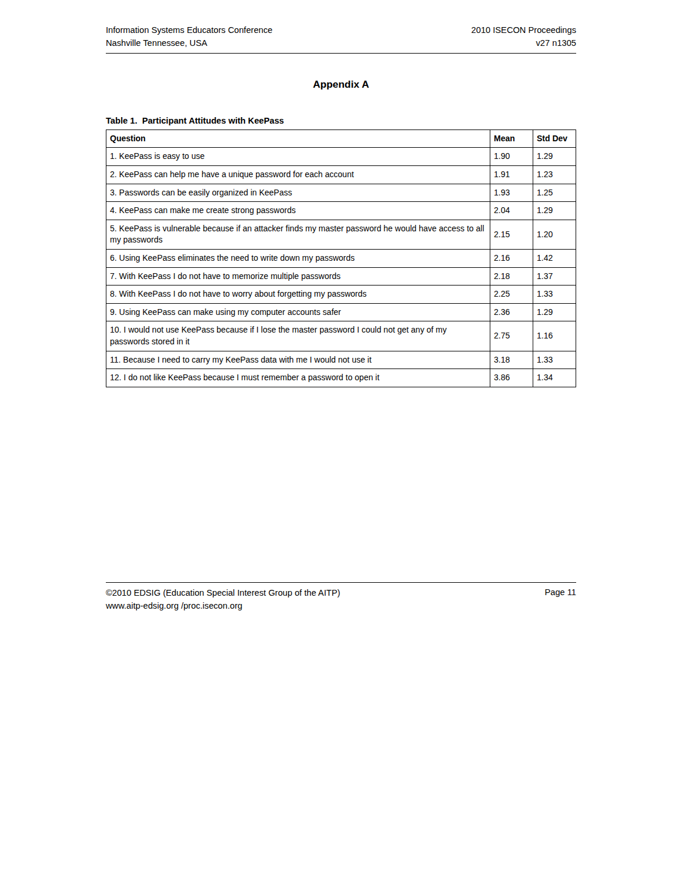Information Systems Educators Conference
Nashville Tennessee, USA
2010 ISECON Proceedings
v27 n1305
Appendix A
Table 1. Participant Attitudes with KeePass
| Question | Mean | Std Dev |
| --- | --- | --- |
| 1. KeePass is easy to use | 1.90 | 1.29 |
| 2. KeePass can help me have a unique password for each account | 1.91 | 1.23 |
| 3. Passwords can be easily organized in KeePass | 1.93 | 1.25 |
| 4. KeePass can make me create strong passwords | 2.04 | 1.29 |
| 5. KeePass is vulnerable because if an attacker finds my master password he would have access to all my passwords | 2.15 | 1.20 |
| 6. Using KeePass eliminates the need to write down my passwords | 2.16 | 1.42 |
| 7. With KeePass I do not have to memorize multiple passwords | 2.18 | 1.37 |
| 8. With KeePass I do not have to worry about forgetting my passwords | 2.25 | 1.33 |
| 9. Using KeePass can make using my computer accounts safer | 2.36 | 1.29 |
| 10. I would not use KeePass because if I lose the master password I could not get any of my passwords stored in it | 2.75 | 1.16 |
| 11. Because I need to carry my KeePass data with me I would not use it | 3.18 | 1.33 |
| 12. I do not like KeePass because I must remember a password to open it | 3.86 | 1.34 |
©2010 EDSIG (Education Special Interest Group of the AITP)
www.aitp-edsig.org /proc.isecon.org
Page 11